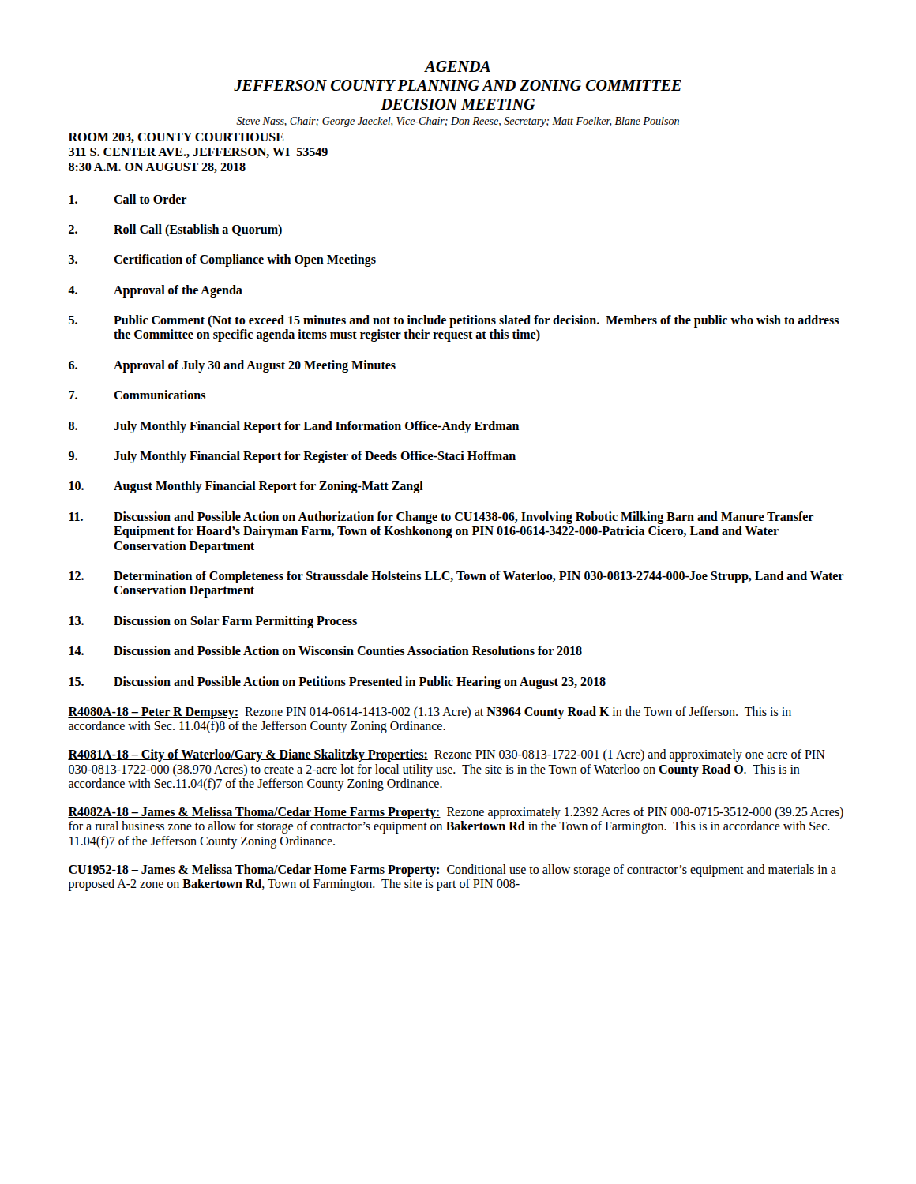AGENDA
JEFFERSON COUNTY PLANNING AND ZONING COMMITTEE
DECISION MEETING
Steve Nass, Chair; George Jaeckel, Vice-Chair; Don Reese, Secretary; Matt Foelker, Blane Poulson
ROOM 203, COUNTY COURTHOUSE
311 S. CENTER AVE., JEFFERSON, WI 53549
8:30 A.M. ON AUGUST 28, 2018
Call to Order
Roll Call (Establish a Quorum)
Certification of Compliance with Open Meetings
Approval of the Agenda
Public Comment (Not to exceed 15 minutes and not to include petitions slated for decision. Members of the public who wish to address the Committee on specific agenda items must register their request at this time)
Approval of July 30 and August 20 Meeting Minutes
Communications
July Monthly Financial Report for Land Information Office-Andy Erdman
July Monthly Financial Report for Register of Deeds Office-Staci Hoffman
August Monthly Financial Report for Zoning-Matt Zangl
Discussion and Possible Action on Authorization for Change to CU1438-06, Involving Robotic Milking Barn and Manure Transfer Equipment for Hoard’s Dairyman Farm, Town of Koshkonong on PIN 016-0614-3422-000-Patricia Cicero, Land and Water Conservation Department
Determination of Completeness for Straussdale Holsteins LLC, Town of Waterloo, PIN 030-0813-2744-000-Joe Strupp, Land and Water Conservation Department
Discussion on Solar Farm Permitting Process
Discussion and Possible Action on Wisconsin Counties Association Resolutions for 2018
Discussion and Possible Action on Petitions Presented in Public Hearing on August 23, 2018
R4080A-18 – Peter R Dempsey: Rezone PIN 014-0614-1413-002 (1.13 Acre) at N3964 County Road K in the Town of Jefferson. This is in accordance with Sec. 11.04(f)8 of the Jefferson County Zoning Ordinance.
R4081A-18 – City of Waterloo/Gary & Diane Skalitzky Properties: Rezone PIN 030-0813-1722-001 (1 Acre) and approximately one acre of PIN 030-0813-1722-000 (38.970 Acres) to create a 2-acre lot for local utility use. The site is in the Town of Waterloo on County Road O. This is in accordance with Sec.11.04(f)7 of the Jefferson County Zoning Ordinance.
R4082A-18 – James & Melissa Thoma/Cedar Home Farms Property: Rezone approximately 1.2392 Acres of PIN 008-0715-3512-000 (39.25 Acres) for a rural business zone to allow for storage of contractor’s equipment on Bakertown Rd in the Town of Farmington. This is in accordance with Sec. 11.04(f)7 of the Jefferson County Zoning Ordinance.
CU1952-18 – James & Melissa Thoma/Cedar Home Farms Property: Conditional use to allow storage of contractor’s equipment and materials in a proposed A-2 zone on Bakertown Rd, Town of Farmington. The site is part of PIN 008-